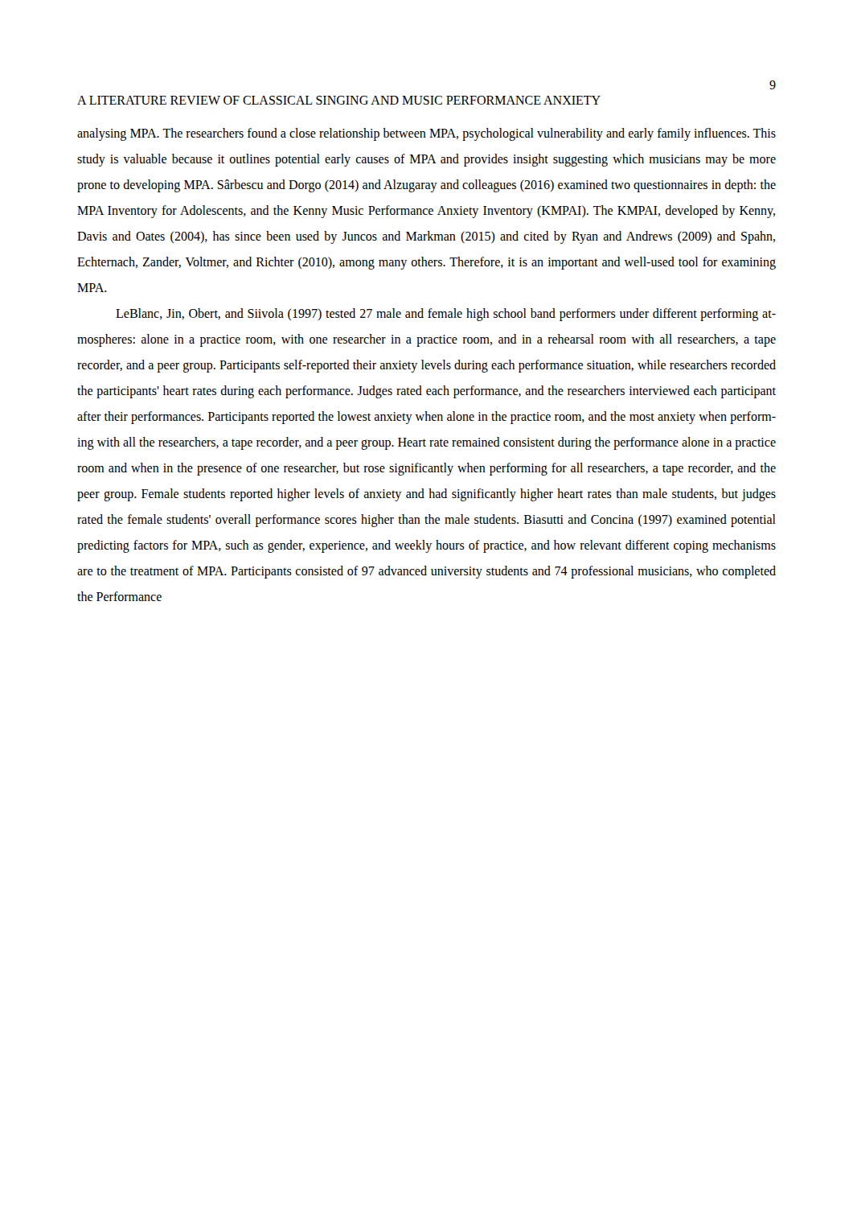9
A Literature Review of Classical Singing and Music Performance Anxiety
analysing MPA. The researchers found a close relationship between MPA, psychological vulnerability and early family influences. This study is valuable because it outlines potential early causes of MPA and provides insight suggesting which musicians may be more prone to developing MPA. Sârbescu and Dorgo (2014) and Alzugaray and colleagues (2016) examined two questionnaires in depth: the MPA Inventory for Adolescents, and the Kenny Music Performance Anxiety Inventory (KMPAI). The KMPAI, developed by Kenny, Davis and Oates (2004), has since been used by Juncos and Markman (2015) and cited by Ryan and Andrews (2009) and Spahn, Echternach, Zander, Voltmer, and Richter (2010), among many others. Therefore, it is an important and well-used tool for examining MPA.
LeBlanc, Jin, Obert, and Siivola (1997) tested 27 male and female high school band performers under different performing atmospheres: alone in a practice room, with one researcher in a practice room, and in a rehearsal room with all researchers, a tape recorder, and a peer group. Participants self-reported their anxiety levels during each performance situation, while researchers recorded the participants' heart rates during each performance. Judges rated each performance, and the researchers interviewed each participant after their performances. Participants reported the lowest anxiety when alone in the practice room, and the most anxiety when performing with all the researchers, a tape recorder, and a peer group. Heart rate remained consistent during the performance alone in a practice room and when in the presence of one researcher, but rose significantly when performing for all researchers, a tape recorder, and the peer group. Female students reported higher levels of anxiety and had significantly higher heart rates than male students, but judges rated the female students' overall performance scores higher than the male students. Biasutti and Concina (1997) examined potential predicting factors for MPA, such as gender, experience, and weekly hours of practice, and how relevant different coping mechanisms are to the treatment of MPA. Participants consisted of 97 advanced university students and 74 professional musicians, who completed the Performance